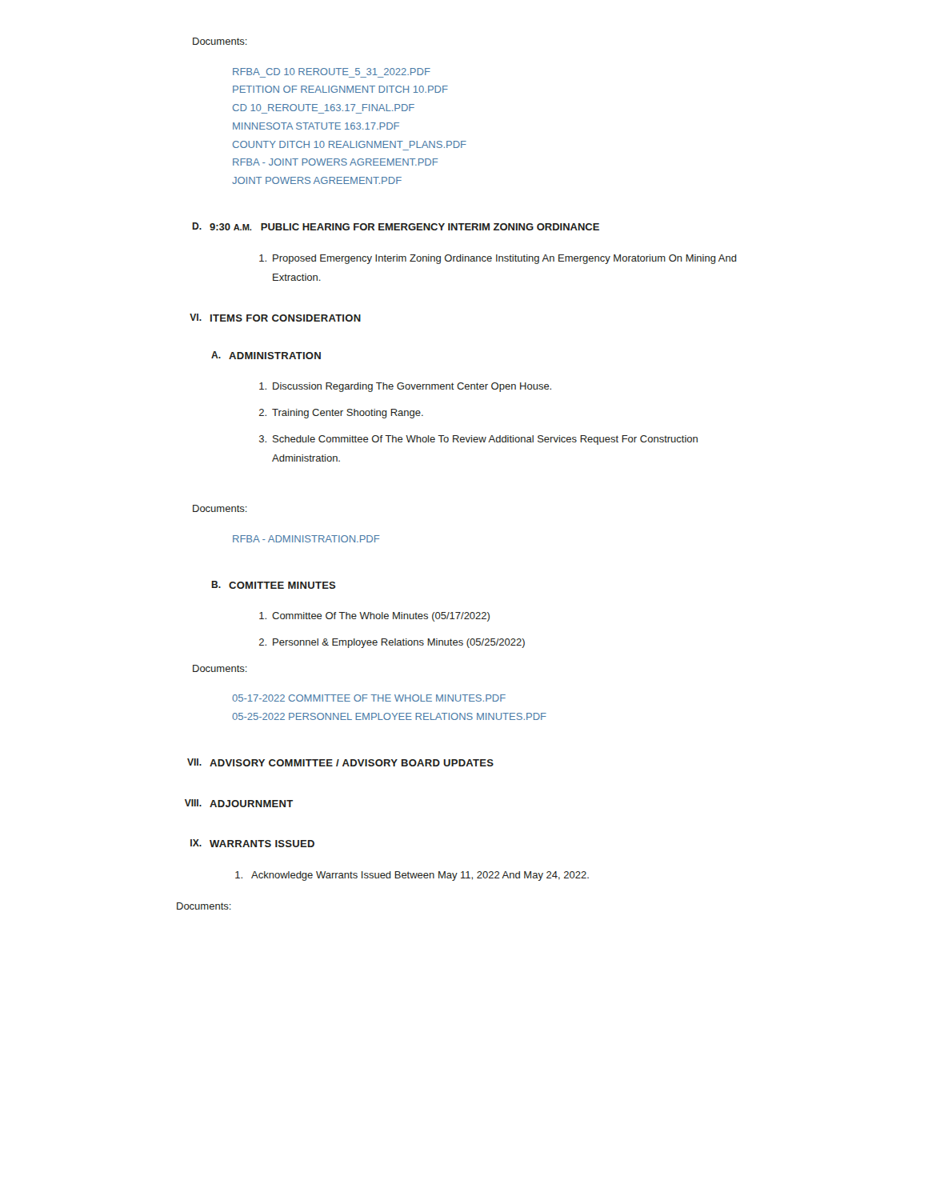Documents:
RFBA_CD 10 REROUTE_5_31_2022.PDF
PETITION OF REALIGNMENT DITCH 10.PDF
CD 10_REROUTE_163.17_FINAL.PDF
MINNESOTA STATUTE 163.17.PDF
COUNTY DITCH 10 REALIGNMENT_PLANS.PDF
RFBA - JOINT POWERS AGREEMENT.PDF
JOINT POWERS AGREEMENT.PDF
D.
9:30 A.M. PUBLIC HEARING FOR EMERGENCY INTERIM ZONING ORDINANCE
Proposed Emergency Interim Zoning Ordinance Instituting An Emergency Moratorium On Mining And Extraction.
VI.
ITEMS FOR CONSIDERATION
A.
ADMINISTRATION
Discussion Regarding The Government Center Open House.
Training Center Shooting Range.
Schedule Committee Of The Whole To Review Additional Services Request For Construction Administration.
Documents:
RFBA - ADMINISTRATION.PDF
B.
COMITTEE MINUTES
Committee Of The Whole Minutes (05/17/2022)
Personnel & Employee Relations Minutes (05/25/2022)
Documents:
05-17-2022 COMMITTEE OF THE WHOLE MINUTES.PDF
05-25-2022 PERSONNEL EMPLOYEE RELATIONS MINUTES.PDF
VII.
ADVISORY COMMITTEE / ADVISORY BOARD UPDATES
VIII.
ADJOURNMENT
IX.
WARRANTS ISSUED
Acknowledge Warrants Issued Between May 11, 2022 And May 24, 2022.
Documents: